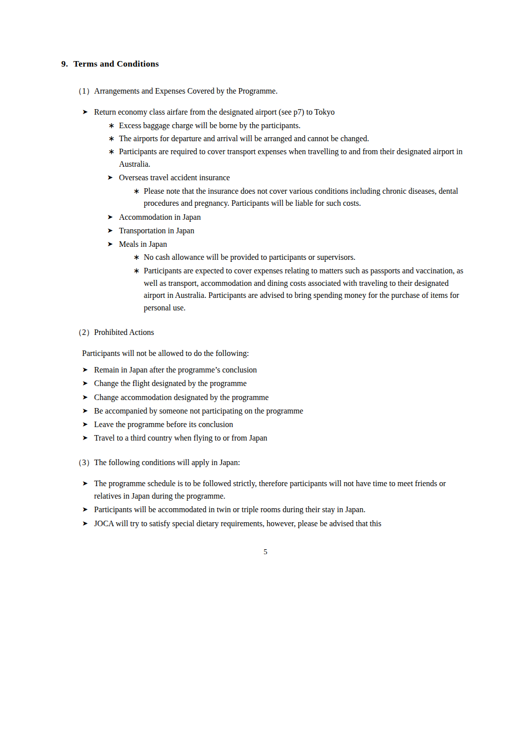9. Terms and Conditions
（1）Arrangements and Expenses Covered by the Programme.
Return economy class airfare from the designated airport (see p7) to Tokyo
Excess baggage charge will be borne by the participants.
The airports for departure and arrival will be arranged and cannot be changed.
Participants are required to cover transport expenses when travelling to and from their designated airport in Australia.
Overseas travel accident insurance
Please note that the insurance does not cover various conditions including chronic diseases, dental procedures and pregnancy. Participants will be liable for such costs.
Accommodation in Japan
Transportation in Japan
Meals in Japan
No cash allowance will be provided to participants or supervisors.
Participants are expected to cover expenses relating to matters such as passports and vaccination, as well as transport, accommodation and dining costs associated with traveling to their designated airport in Australia. Participants are advised to bring spending money for the purchase of items for personal use.
（2）Prohibited Actions
Participants will not be allowed to do the following:
Remain in Japan after the programme’s conclusion
Change the flight designated by the programme
Change accommodation designated by the programme
Be accompanied by someone not participating on the programme
Leave the programme before its conclusion
Travel to a third country when flying to or from Japan
（3）The following conditions will apply in Japan:
The programme schedule is to be followed strictly, therefore participants will not have time to meet friends or relatives in Japan during the programme.
Participants will be accommodated in twin or triple rooms during their stay in Japan.
JOCA will try to satisfy special dietary requirements, however, please be advised that this
5